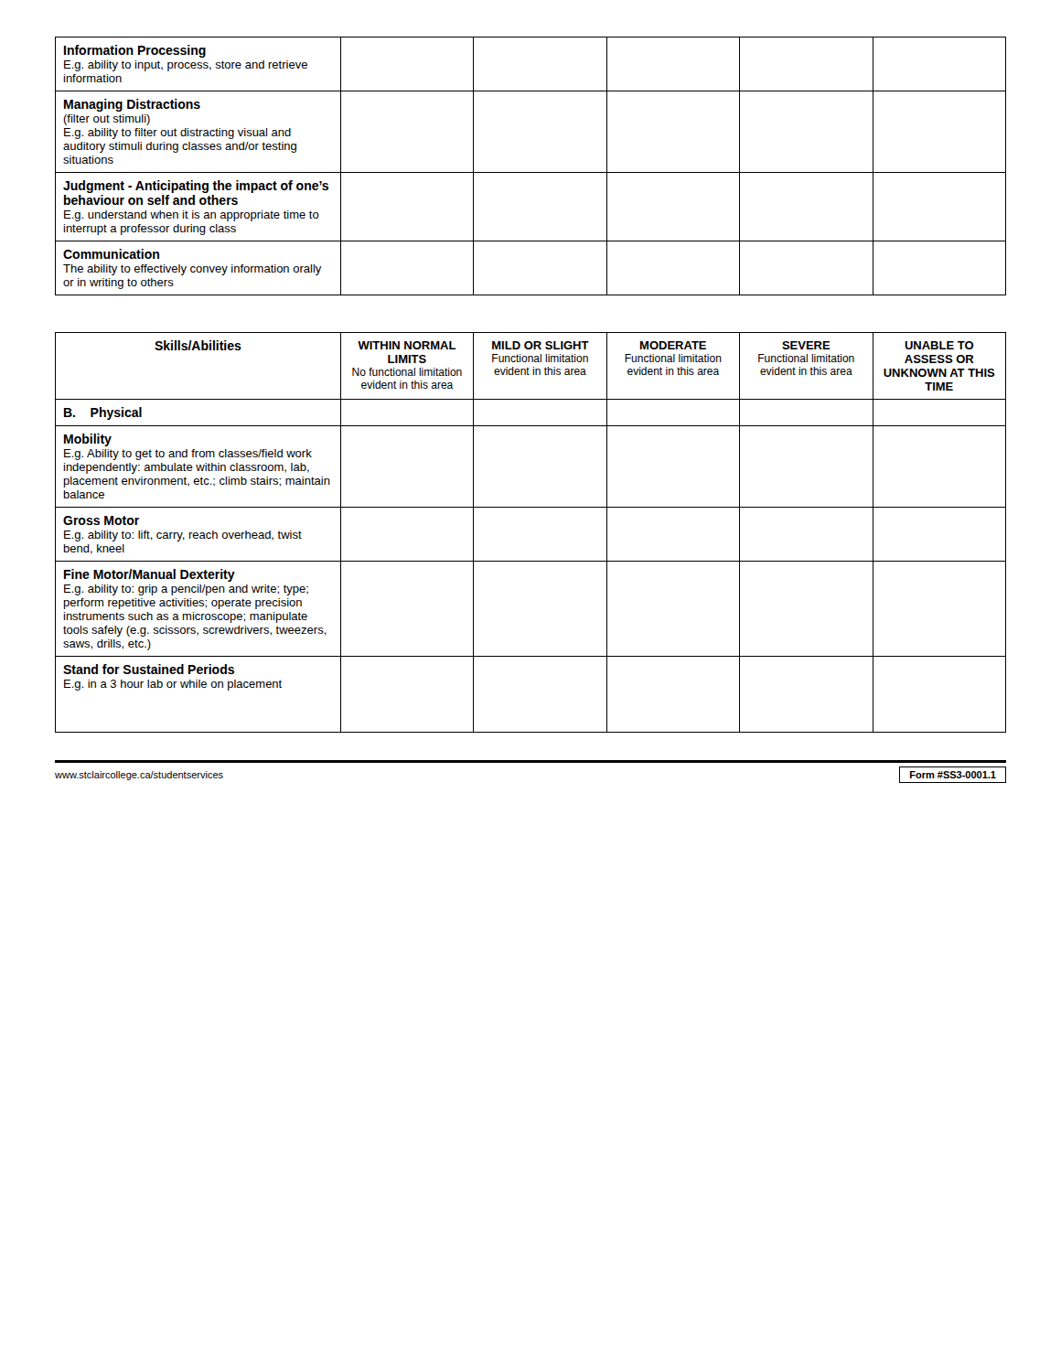| Information Processing E.g. ability to input, process, store and retrieve information | | | | | |
| Managing Distractions (filter out stimuli) E.g. ability to filter out distracting visual and auditory stimuli during classes and/or testing situations | | | | | |
| Judgment - Anticipating the impact of one’s behaviour on self and others E.g. understand when it is an appropriate time to interrupt a professor during class | | | | | |
| Communication The ability to effectively convey information orally or in writing to others | | | | | |
| Skills/Abilities | Within Normal Limits No functional limitation evident in this area | Mild or Slight Functional limitation evident in this area | Moderate Functional limitation evident in this area | Severe Functional limitation evident in this area | Unable to Assess or Unknown at this Time |
| --- | --- | --- | --- | --- | --- |
| B. Physical | | | | | |
| Mobility E.g. Ability to get to and from classes/field work independently: ambulate within classroom, lab, placement environment, etc.; climb stairs; maintain balance | | | | | |
| Gross Motor E.g. ability to: lift, carry, reach overhead, twist bend, kneel | | | | | |
| Fine Motor/Manual Dexterity E.g. ability to: grip a pencil/pen and write; type; perform repetitive activities; operate precision instruments such as a microscope; manipulate tools safely (e.g. scissors, screwdrivers, tweezers, saws, drills, etc.) | | | | | |
| Stand for Sustained Periods E.g. in a 3 hour lab or while on placement | | | | | |
www.stclaircollege.ca/studentservices Form #SS3-0001.1